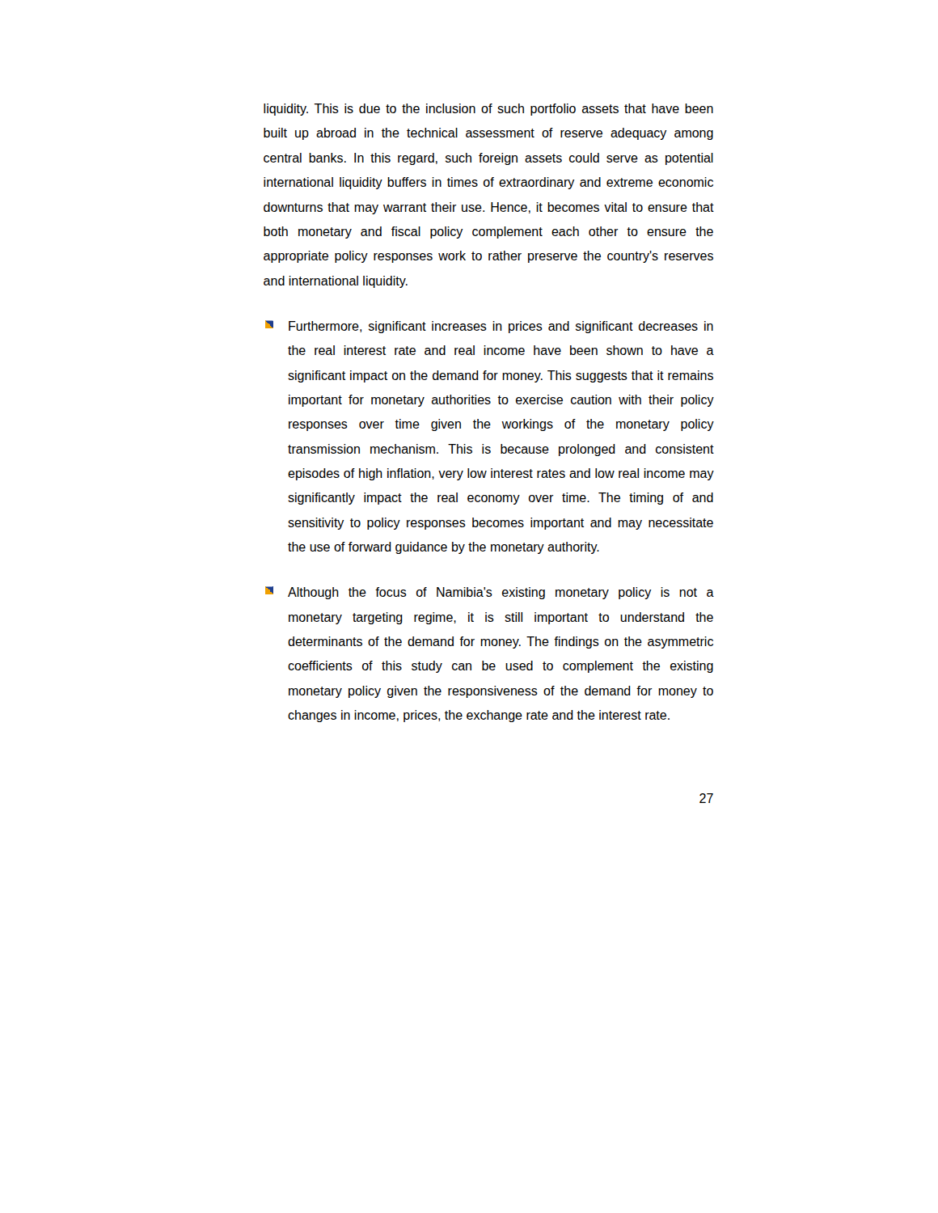liquidity. This is due to the inclusion of such portfolio assets that have been built up abroad in the technical assessment of reserve adequacy among central banks. In this regard, such foreign assets could serve as potential international liquidity buffers in times of extraordinary and extreme economic downturns that may warrant their use. Hence, it becomes vital to ensure that both monetary and fiscal policy complement each other to ensure the appropriate policy responses work to rather preserve the country's reserves and international liquidity.
Furthermore, significant increases in prices and significant decreases in the real interest rate and real income have been shown to have a significant impact on the demand for money. This suggests that it remains important for monetary authorities to exercise caution with their policy responses over time given the workings of the monetary policy transmission mechanism. This is because prolonged and consistent episodes of high inflation, very low interest rates and low real income may significantly impact the real economy over time. The timing of and sensitivity to policy responses becomes important and may necessitate the use of forward guidance by the monetary authority.
Although the focus of Namibia's existing monetary policy is not a monetary targeting regime, it is still important to understand the determinants of the demand for money. The findings on the asymmetric coefficients of this study can be used to complement the existing monetary policy given the responsiveness of the demand for money to changes in income, prices, the exchange rate and the interest rate.
27